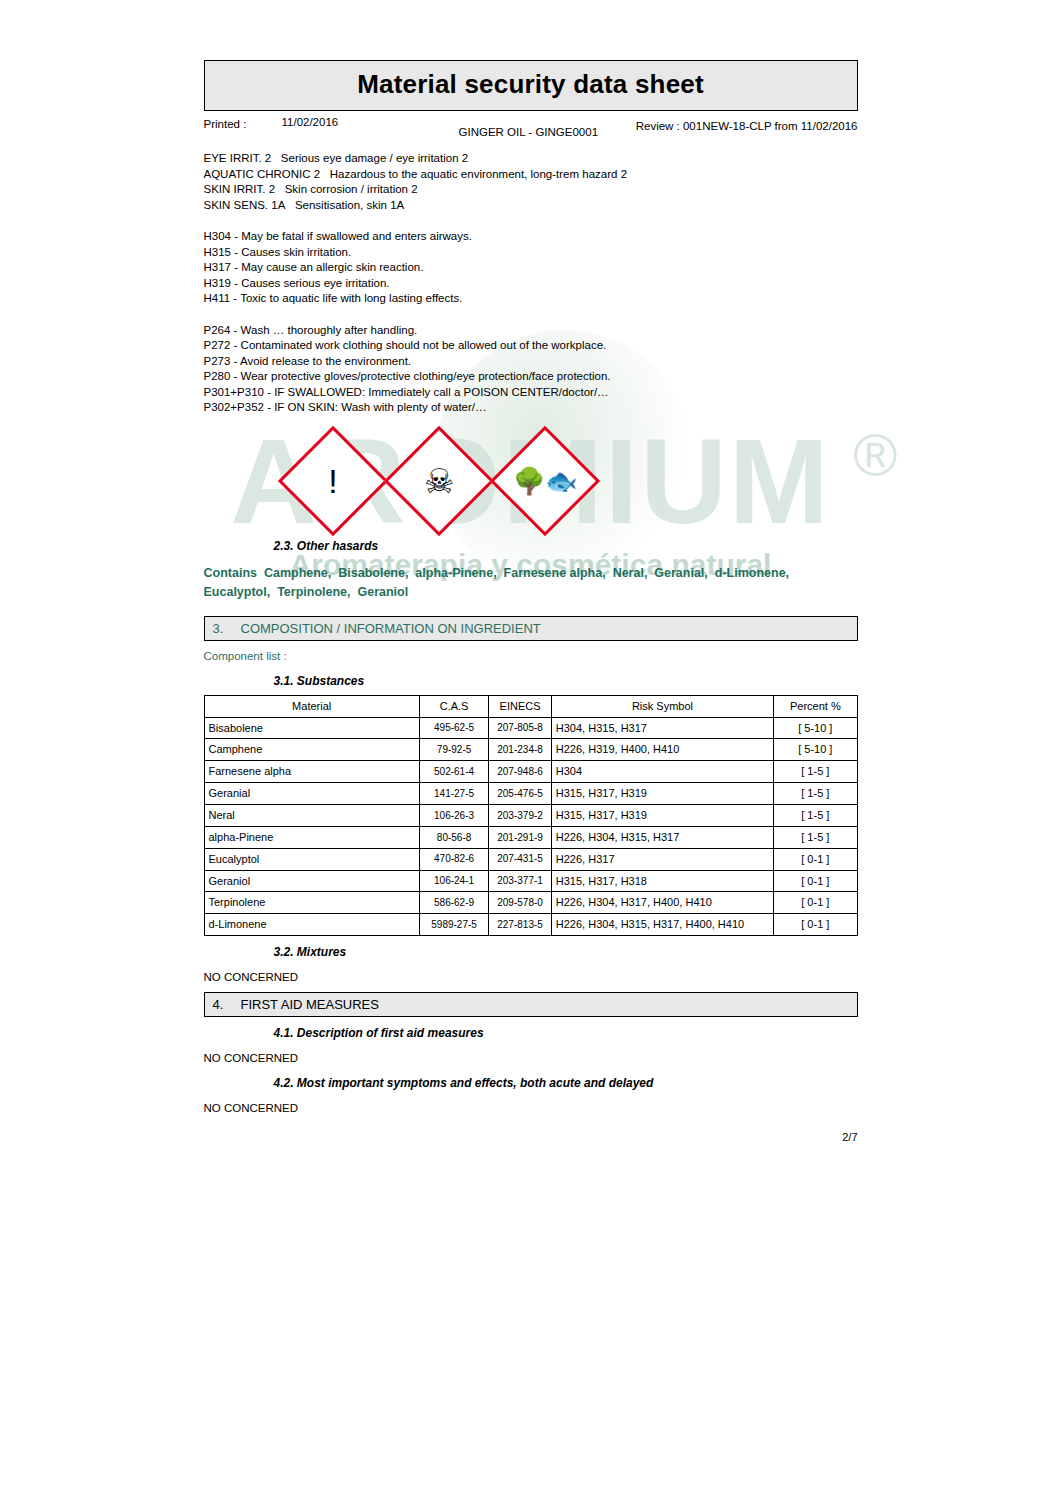AROMIUM
®
Aromaterapia y cosmética natural
Material security data sheet
Printed : 11/02/2016 GINGER OIL - GINGE0001 Review : 001NEW-18-CLP from 11/02/2016
EYE IRRIT. 2 Serious eye damage / eye irritation 2
AQUATIC CHRONIC 2 Hazardous to the aquatic environment, long-trem hazard 2
SKIN IRRIT. 2 Skin corrosion / irritation 2
SKIN SENS. 1A Sensitisation, skin 1A
H304 - May be fatal if swallowed and enters airways.
H315 - Causes skin irritation.
H317 - May cause an allergic skin reaction.
H319 - Causes serious eye irritation.
H411 - Toxic to aquatic life with long lasting effects.
P264 - Wash … thoroughly after handling.
P272 - Contaminated work clothing should not be allowed out of the workplace.
P273 - Avoid release to the environment.
P280 - Wear protective gloves/protective clothing/eye protection/face protection.
P301+P310 - IF SWALLOWED: Immediately call a POISON CENTER/doctor/…
P302+P352 - IF ON SKIN: Wash with plenty of water/…
!
☠
🌳🐟
2.3. Other hasards
Contains Camphene, Bisabolene, alpha-Pinene, Farnesene alpha, Neral, Geranial, d-Limonene, Eucalyptol, Terpinolene, Geraniol
3. COMPOSITION / INFORMATION ON INGREDIENT
Component list :
3.1. Substances
| Material | C.A.S | EINECS | Risk Symbol | Percent % |
| --- | --- | --- | --- | --- |
| Bisabolene | 495-62-5 | 207-805-8 | H304, H315, H317 | [ 5-10 ] |
| Camphene | 79-92-5 | 201-234-8 | H226, H319, H400, H410 | [ 5-10 ] |
| Farnesene alpha | 502-61-4 | 207-948-6 | H304 | [ 1-5 ] |
| Geranial | 141-27-5 | 205-476-5 | H315, H317, H319 | [ 1-5 ] |
| Neral | 106-26-3 | 203-379-2 | H315, H317, H319 | [ 1-5 ] |
| alpha-Pinene | 80-56-8 | 201-291-9 | H226, H304, H315, H317 | [ 1-5 ] |
| Eucalyptol | 470-82-6 | 207-431-5 | H226, H317 | [ 0-1 ] |
| Geraniol | 106-24-1 | 203-377-1 | H315, H317, H318 | [ 0-1 ] |
| Terpinolene | 586-62-9 | 209-578-0 | H226, H304, H317, H400, H410 | [ 0-1 ] |
| d-Limonene | 5989-27-5 | 227-813-5 | H226, H304, H315, H317, H400, H410 | [ 0-1 ] |
3.2. Mixtures
NO CONCERNED
4. FIRST AID MEASURES
4.1. Description of first aid measures
NO CONCERNED
4.2. Most important symptoms and effects, both acute and delayed
NO CONCERNED
2/7